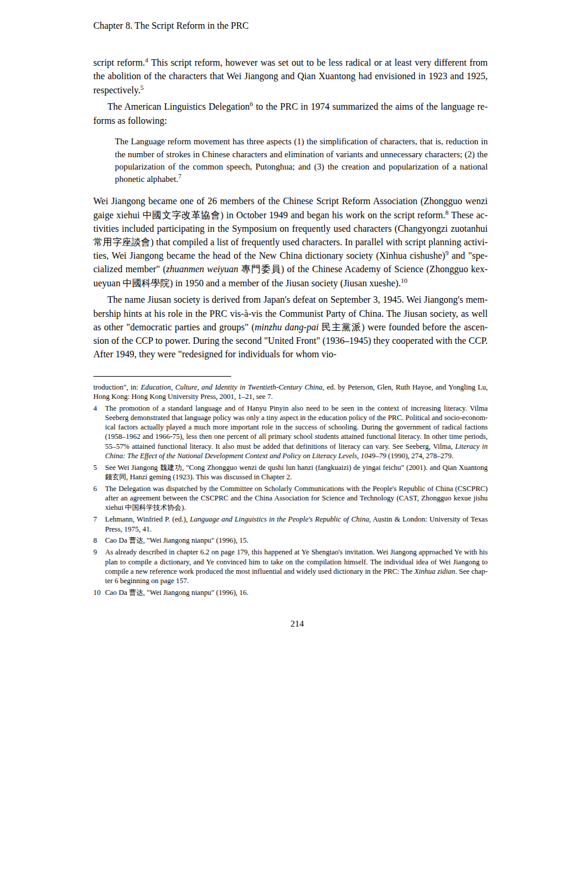Chapter 8. The Script Reform in the PRC
script reform.4 This script reform, however was set out to be less radical or at least very different from the abolition of the characters that Wei Jiangong and Qian Xuantong had envisioned in 1923 and 1925, respectively.5
The American Linguistics Delegation6 to the PRC in 1974 summarized the aims of the language reforms as following:
The Language reform movement has three aspects (1) the simplification of characters, that is, reduction in the number of strokes in Chinese characters and elimination of variants and unnecessary characters; (2) the popularization of the common speech, Putonghua; and (3) the creation and popularization of a national phonetic alphabet.7
Wei Jiangong became one of 26 members of the Chinese Script Reform Association (Zhongguo wenzi gaige xiehui 中國文字改革協會) in October 1949 and began his work on the script reform.8 These activities included participating in the Symposium on frequently used characters (Changyongzi zuotanhui 常用字座談會) that compiled a list of frequently used characters. In parallel with script planning activities, Wei Jiangong became the head of the New China dictionary society (Xinhua cishushe)9 and "specialized member" (zhuanmen weiyuan 專門委員) of the Chinese Academy of Science (Zhongguo kexueyuan 中國科學院) in 1950 and a member of the Jiusan society (Jiusan xueshe).10
The name Jiusan society is derived from Japan's defeat on September 3, 1945. Wei Jiangong's membership hints at his role in the PRC vis-à-vis the Communist Party of China. The Jiusan society, as well as other "democratic parties and groups" (minzhu dang-pai 民主黨派) were founded before the ascension of the CCP to power. During the second "United Front" (1936–1945) they cooperated with the CCP. After 1949, they were "redesigned for individuals for whom vio-
troduction", in: Education, Culture, and Identity in Twentieth-Century China, ed. by Peterson, Glen, Ruth Hayoe, and Yongling Lu, Hong Kong: Hong Kong University Press, 2001, 1–21, see 7.
4 The promotion of a standard language and of Hanyu Pinyin also need to be seen in the context of increasing literacy. Vilma Seeberg demonstrated that language policy was only a tiny aspect in the education policy of the PRC. Political and socio-economical factors actually played a much more important role in the success of schooling. During the government of radical factions (1958–1962 and 1966-75), less then one percent of all primary school students attained functional literacy. In other time periods, 55–57% attained functional literacy. It also must be added that definitions of literacy can vary. See Seeberg, Vilma, Literacy in China: The Effect of the National Development Context and Policy on Literacy Levels, 1049–79 (1990), 274, 278–279.
5 See Wei Jiangong 魏建功, "Cong Zhongguo wenzi de qushi lun hanzi (fangkuaizi) de yingai feichu" (2001). and Qian Xuantong 錢玄同, Hanzi geming (1923). This was discussed in Chapter 2.
6 The Delegation was dispatched by the Committee on Scholarly Communications with the People's Republic of China (CSCPRC) after an agreement between the CSCPRC and the China Association for Science and Technology (CAST, Zhongguo kexue jishu xiehui 中国科学技术协会).
7 Lehmann, Winfried P. (ed.), Language and Linguistics in the People's Republic of China, Austin & London: University of Texas Press, 1975, 41.
8 Cao Da 曹达, "Wei Jiangong nianpu" (1996), 15.
9 As already described in chapter 6.2 on page 179, this happened at Ye Shengtao's invitation. Wei Jiangong approached Ye with his plan to compile a dictionary, and Ye convinced him to take on the compilation himself. The individual idea of Wei Jiangong to compile a new reference work produced the most influential and widely used dictionary in the PRC: The Xinhua zidian. See chapter 6 beginning on page 157.
10 Cao Da 曹达, "Wei Jiangong nianpu" (1996), 16.
214